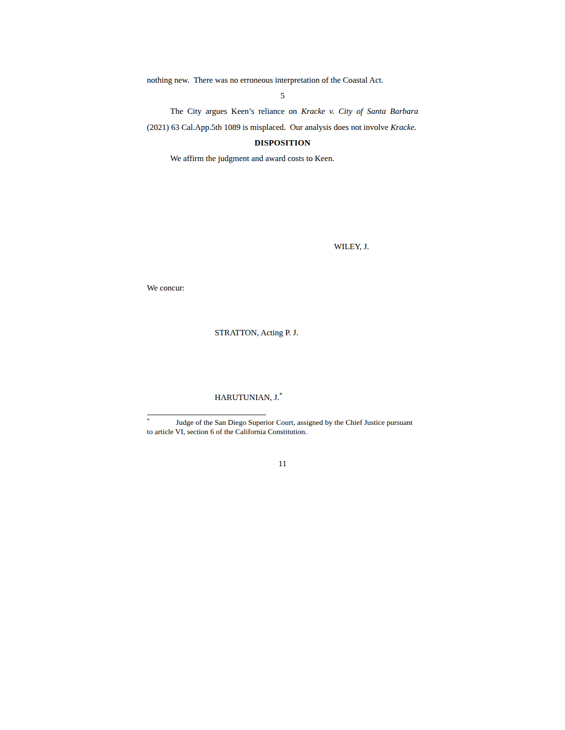nothing new. There was no erroneous interpretation of the Coastal Act.
5
The City argues Keen’s reliance on Kracke v. City of Santa Barbara (2021) 63 Cal.App.5th 1089 is misplaced. Our analysis does not involve Kracke.
DISPOSITION
We affirm the judgment and award costs to Keen.
WILEY, J.
We concur:
STRATTON, Acting P. J.
HARUTUNIAN, J.*
*Judge of the San Diego Superior Court, assigned by the Chief Justice pursuant to article VI, section 6 of the California Constitution.
11